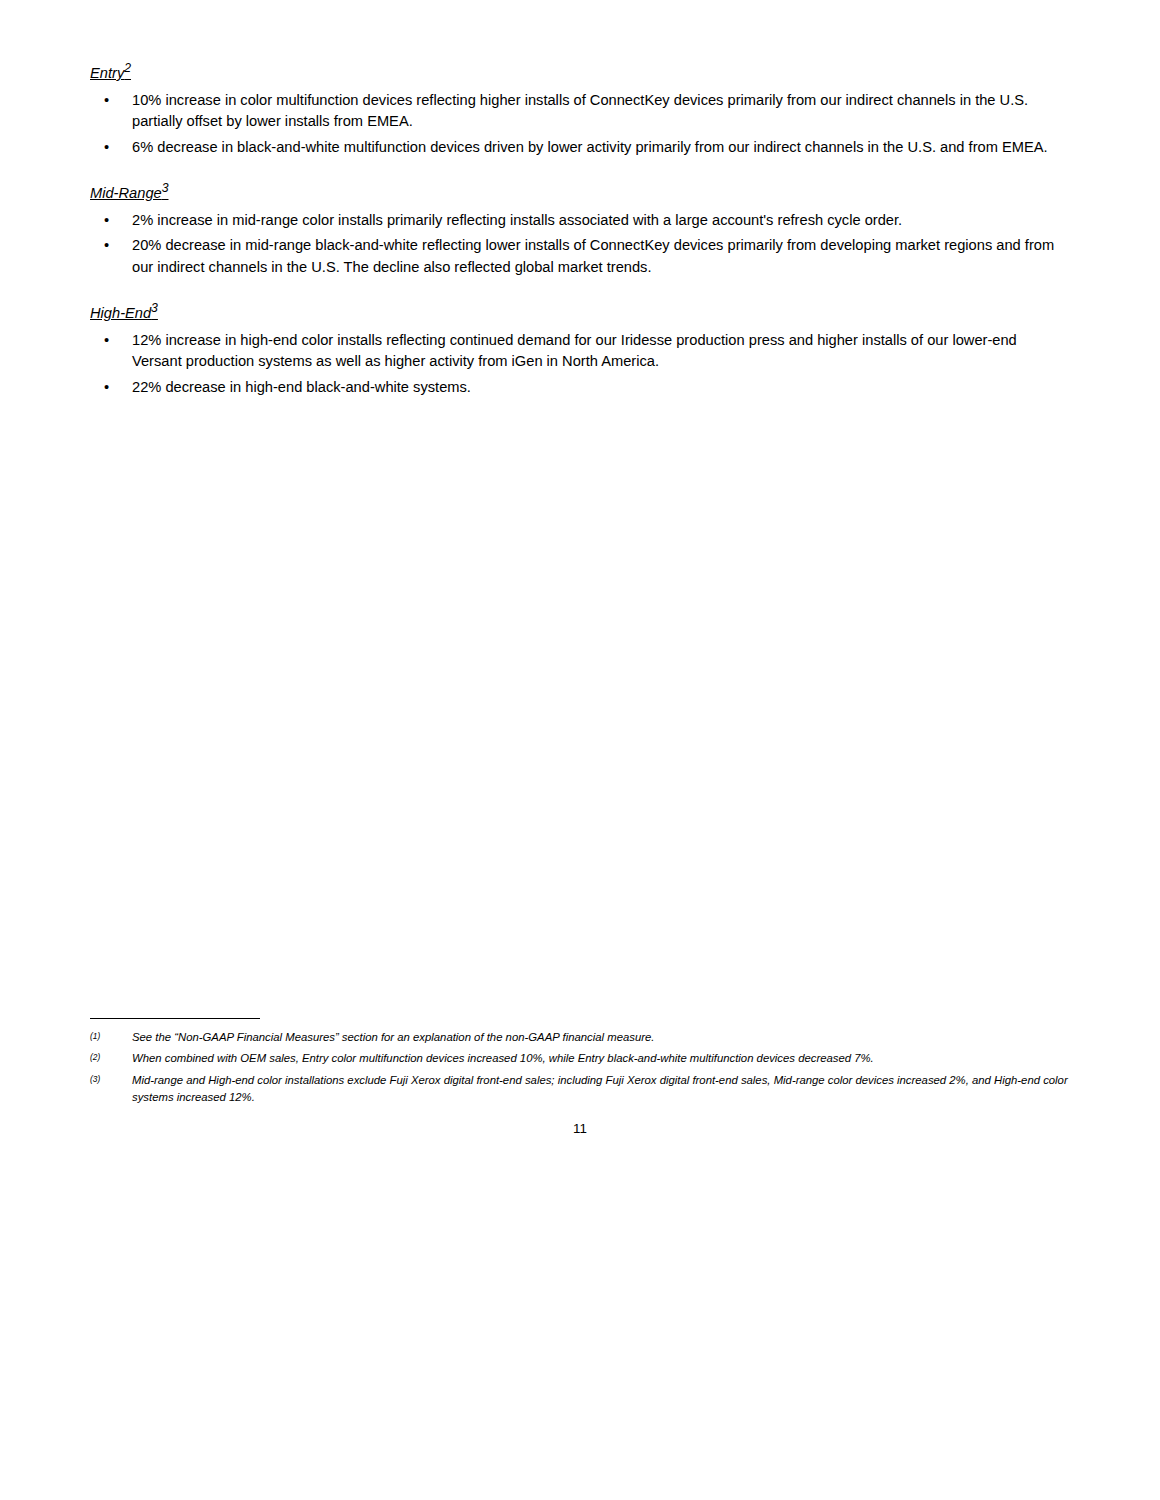Entry2
10% increase in color multifunction devices reflecting higher installs of ConnectKey devices primarily from our indirect channels in the U.S. partially offset by lower installs from EMEA.
6% decrease in black-and-white multifunction devices driven by lower activity primarily from our indirect channels in the U.S. and from EMEA.
Mid-Range3
2% increase in mid-range color installs primarily reflecting installs associated with a large account's refresh cycle order.
20% decrease in mid-range black-and-white reflecting lower installs of ConnectKey devices primarily from developing market regions and from our indirect channels in the U.S. The decline also reflected global market trends.
High-End3
12% increase in high-end color installs reflecting continued demand for our Iridesse production press and higher installs of our lower-end Versant production systems as well as higher activity from iGen in North America.
22% decrease in high-end black-and-white systems.
(1)
See the “Non-GAAP Financial Measures” section for an explanation of the non-GAAP financial measure.
(2)
When combined with OEM sales, Entry color multifunction devices increased 10%, while Entry black-and-white multifunction devices decreased 7%.
(3)
Mid-range and High-end color installations exclude Fuji Xerox digital front-end sales; including Fuji Xerox digital front-end sales, Mid-range color devices increased 2%, and High-end color systems increased 12%.
11